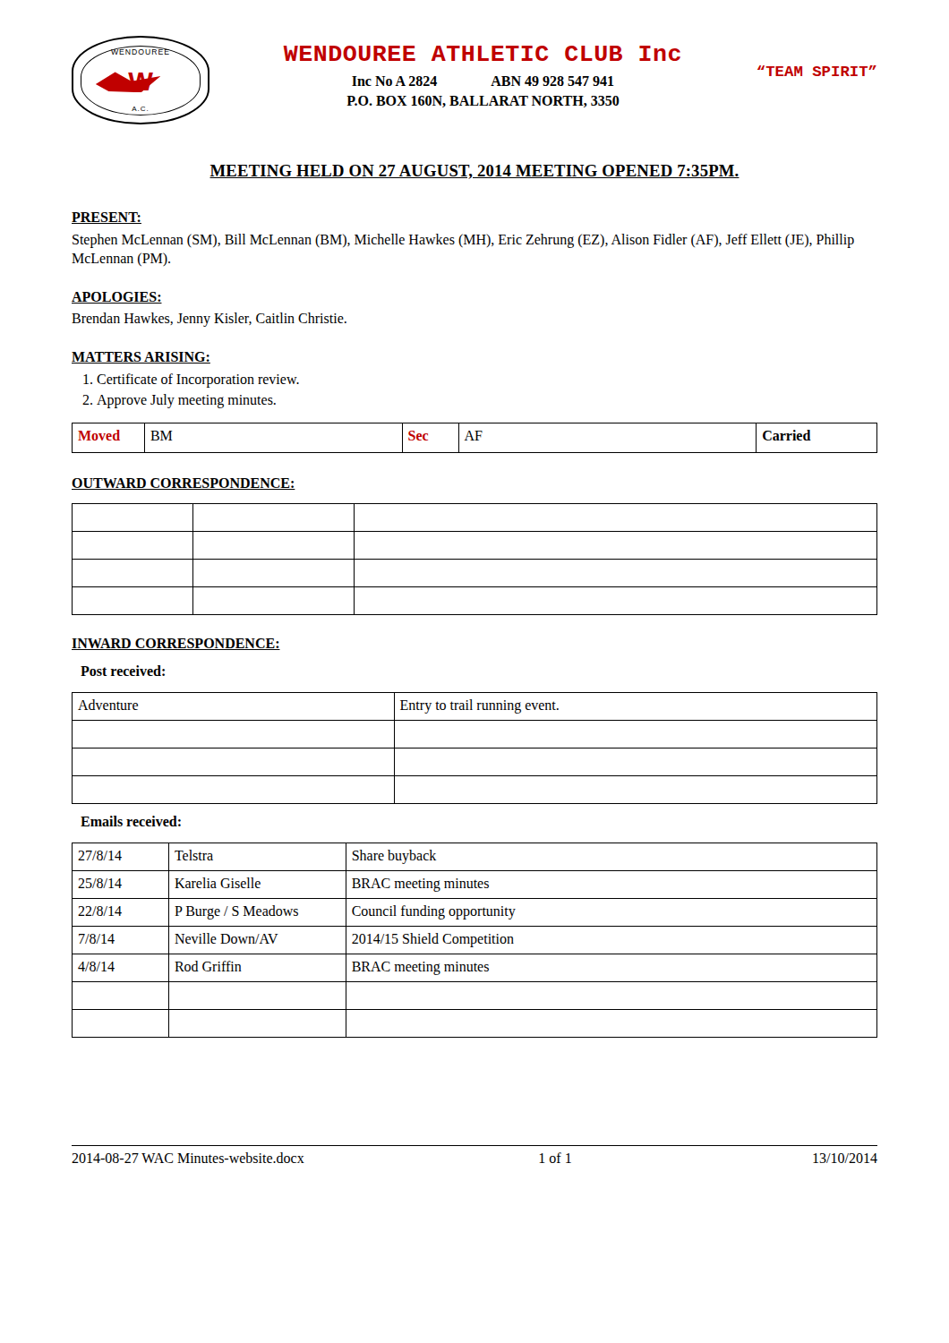WENDOUREE
W
A.C.
WENDOUREE ATHLETIC CLUB Inc
Inc No A 2824 ABN 49 928 547 941
P.O. BOX 160N, BALLARAT NORTH, 3350
“TEAM SPIRIT”
MEETING HELD ON 27 AUGUST, 2014 MEETING OPENED 7:35PM.
PRESENT:
Stephen McLennan (SM), Bill McLennan (BM), Michelle Hawkes (MH), Eric Zehrung (EZ), Alison Fidler (AF), Jeff Ellett (JE), Phillip McLennan (PM).
APOLOGIES:
Brendan Hawkes, Jenny Kisler, Caitlin Christie.
MATTERS ARISING:
Certificate of Incorporation review.
Approve July meeting minutes.
| Moved | BM | Sec | AF | Carried |
OUTWARD CORRESPONDENCE:
INWARD CORRESPONDENCE:
Post received:
| Adventure | Entry to trail running event. |
Emails received:
| 27/8/14 | Telstra | Share buyback |
| 25/8/14 | Karelia Giselle | BRAC meeting minutes |
| 22/8/14 | P Burge / S Meadows | Council funding opportunity |
| 7/8/14 | Neville Down/AV | 2014/15 Shield Competition |
| 4/8/14 | Rod Griffin | BRAC meeting minutes |
2014-08-27 WAC Minutes-website.docx
1 of 1
13/10/2014